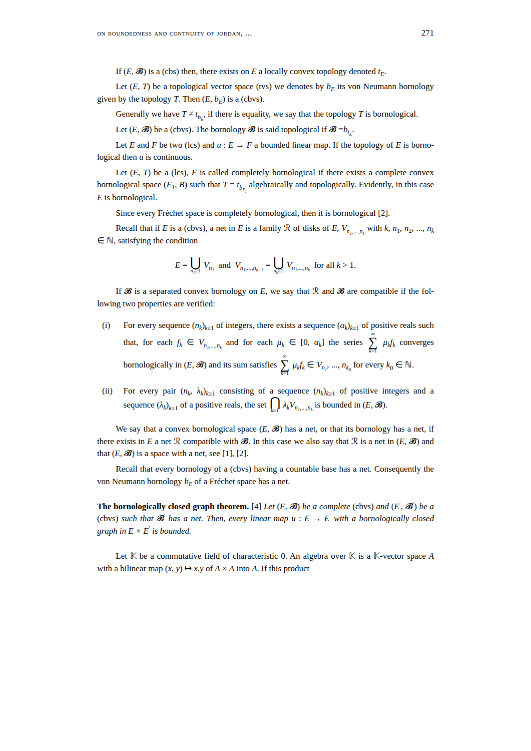on boundedness and contnuity of jordan, ... 271
If (E, 𝓑) is a (cbs) then, there exists on E a locally convex topology denoted tE.
Let (E, T) be a topological vector space (tvs) we denotes by bE its von Neumann bornology given by the topology T. Then (E, bE) is a (cbvs).
Generally we have T ≠ tbE, if there is equality, we say that the topology T is bornological.
Let (E, 𝓑) be a (cbvs). The bornology 𝓑 is said topological if 𝓑 =btE.
Let E and F be two (lcs) and u : E → F a bounded linear map. If the topology of E is bornological then u is continuous.
Let (E, T) be a (lcs), E is called completely bornological if there exists a complete convex bornological space (E1, B) such that T = tbE1 algebraically and topologically. Evidently, in this case E is bornological.
Since every Fréchet space is completely bornological, then it is bornological [2].
Recall that if E is a (cbvs), a net in E is a family ℛ of disks of E, Vn1,...,nk with k, n1, n2, ..., nk ∈ ℕ, satisfying the condition
E = ⋃n1≥1 Vn1 and Vn1,...,nk−1 = ⋃nk≥1 Vn1,...,nk for all k > 1.
If 𝓑 is a separated convex bornology on E, we say that ℛ and 𝓑 are compatible if the following two properties are verified:
For every sequence (nk)k≥1 of integers, there exists a sequence (αk)k≥1 of positive reals such that, for each fk ∈ Vn1,...,nk and for each μk ∈ [0, αk] the series ∞∑k=1 μkfk converges bornologically in (E, 𝓑) and its sum satisfies ∞∑k=1 μkfk ∈ Vn1, ..., nk0 for every k0 ∈ ℕ.
For every pair (nk, λk)k≥1 consisting of a sequence (nk)k≥1 of positive integers and a sequence (λk)k≥1 of a positive reals, the set ⋂k≥1 λkVn1,...,nk is bounded in (E, 𝓑).
We say that a convex bornological space (E, 𝓑) has a net, or that its bornology has a net, if there exists in E a net ℛ compatible with 𝓑. In this case we also say that ℛ is a net in (E, 𝓑) and that (E, 𝓑) is a space with a net, see [1], [2].
Recall that every bornology of a (cbvs) having a countable base has a net. Consequently the von Neumann bornology bE of a Fréchet space has a net.
The bornologically closed graph theorem. [4] Let (E, 𝓑) be a complete (cbvs) and (E′, 𝓑′) be a (cbvs) such that 𝓑′ has a net. Then, every linear map u : E → E′ with a bornologically closed graph in E × E′ is bounded.
Let 𝕂 be a commutative field of characteristic 0. An algebra over 𝕂 is a 𝕂-vector space A with a bilinear map (x, y) ↦ x.y of A × A into A. If this product